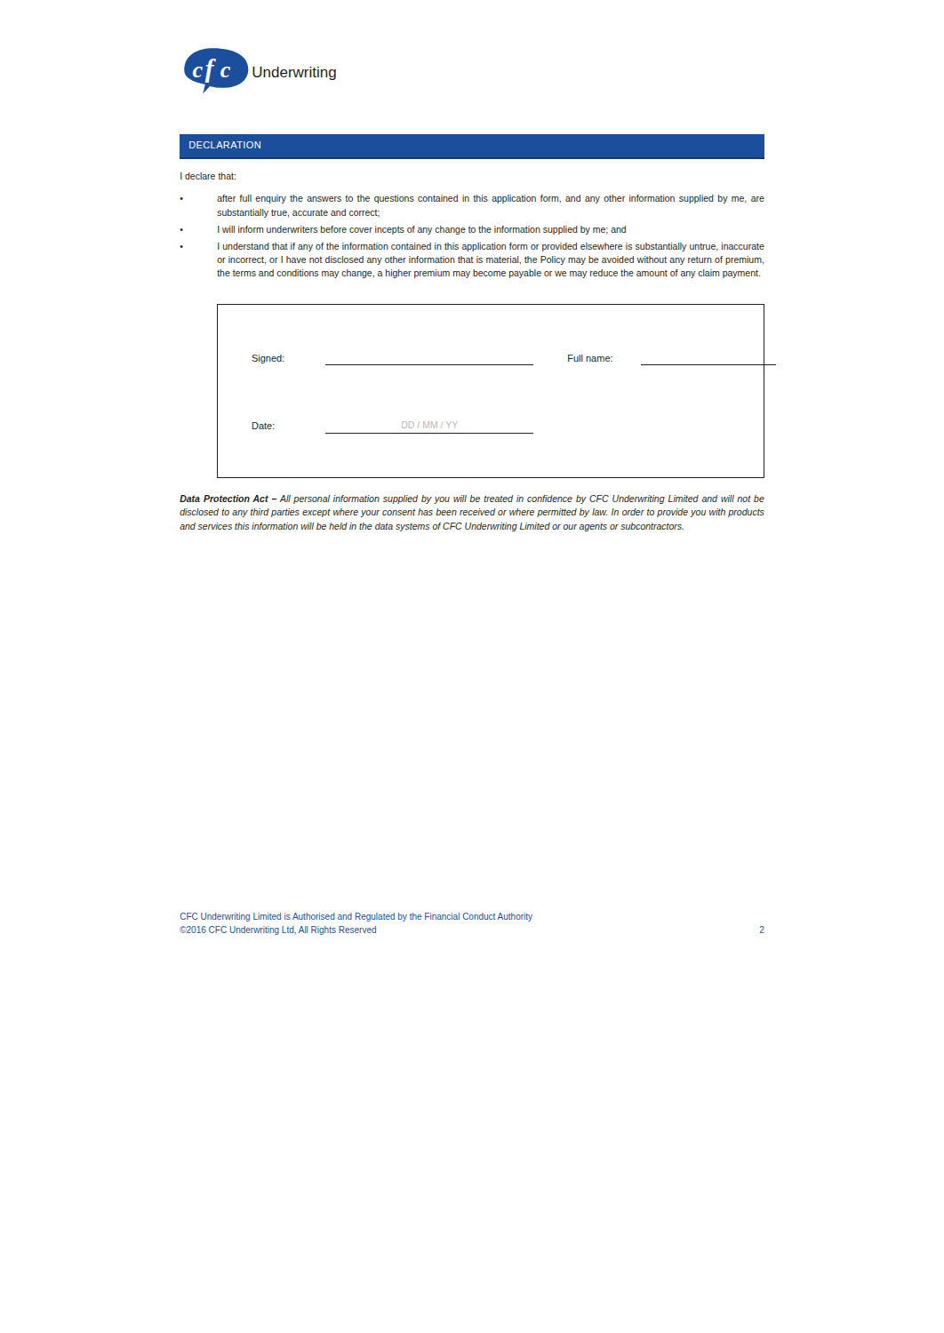c f c Underwriting
DECLARATION
I declare that:
after full enquiry the answers to the questions contained in this application form, and any other information supplied by me, are substantially true, accurate and correct;
I will inform underwriters before cover incepts of any change to the information supplied by me; and
I understand that if any of the information contained in this application form or provided elsewhere is substantially untrue, inaccurate or incorrect, or I have not disclosed any other information that is material, the Policy may be avoided without any return of premium, the terms and conditions may change, a higher premium may become payable or we may reduce the amount of any claim payment.
Signed:
Full name:
Date:
DD / MM / YY
Data Protection Act – All personal information supplied by you will be treated in confidence by CFC Underwriting Limited and will not be disclosed to any third parties except where your consent has been received or where permitted by law. In order to provide you with products and services this information will be held in the data systems of CFC Underwriting Limited or our agents or subcontractors.
CFC Underwriting Limited is Authorised and Regulated by the Financial Conduct Authority
©2016 CFC Underwriting Ltd, All Rights Reserved
2